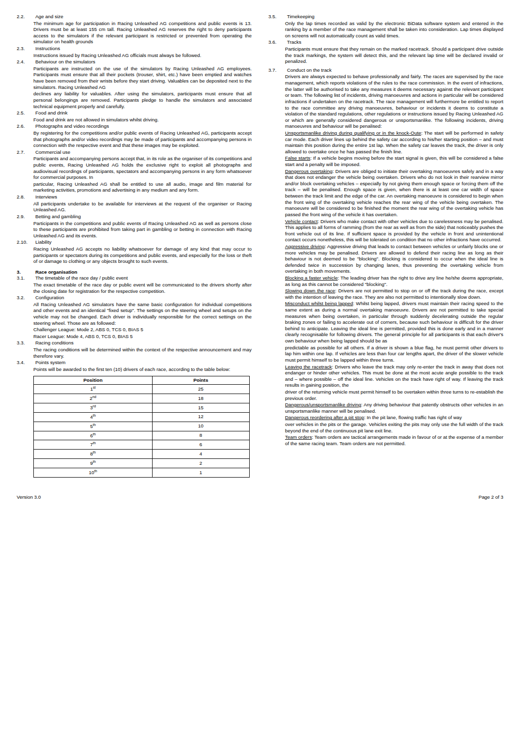2.2.
Age and size
The minimum age for participation in Racing Unleashed AG competitions and public events is 13. Drivers must be at least 155 cm tall. Racing Unleashed AG reserves the right to deny participants access to the simulators if the relevant participant is restricted or prevented from operating the simulator on health grounds
2.3.
Instructions
Instructions issued by Racing Unleashed AG officials must always be followed.
2.4.
Behaviour on the simulators
Participants are instructed on the use of the simulators by Racing Unleashed AG employees. Participants must ensure that all their pockets (trouser, shirt, etc.) have been emptied and watches have been removed from their wrists before they start driving. Valuables can be deposited next to the simulators. Racing Unleashed AG
declines any liability for valuables. After using the simulators, participants must ensure that all personal belongings are removed. Participants pledge to handle the simulators and associated technical equipment properly and carefully.
2.5.
Food and drink
Food and drink are not allowed in simulators whilst driving.
2.6.
Photographs and video recordings
By registering for the competitions and/or public events of Racing Unleashed AG, participants accept that photographs and/or video recordings may be made of participants and accompanying persons in connection with the respective event and that these images may be exploited.
2.7.
Commercial use
Participants and accompanying persons accept that, in its role as the organiser of its competitions and public events, Racing Unleashed AG holds the exclusive right to exploit all photographs and audiovisual recordings of participants, spectators and accompanying persons in any form whatsoever for commercial purposes. In
particular, Racing Unleashed AG shall be entitled to use all audio, image and film material for marketing activities, promotions and advertising in any medium and any form.
2.8.
Interviews
All participants undertake to be available for interviews at the request of the organiser or Racing Unleashed AG.
2.9.
Betting and gambling
Participants in the competitions and public events of Racing Unleashed AG as well as persons close to these participants are prohibited from taking part in gambling or betting in connection with Racing Unleashed AG and its events.
2.10.
Liability
Racing Unleashed AG accepts no liability whatsoever for damage of any kind that may occur to participants or spectators during its competitions and public events, and especially for the loss or theft of or damage to clothing or any objects brought to such events.
3.
Race organisation
3.1.
The timetable of the race day / public event
The exact timetable of the race day or public event will be communicated to the drivers shortly after the closing date for registration for the respective competition.
3.2.
Configuration
All Racing Unleashed AG simulators have the same basic configuration for individual competitions and other events and an identical "fixed setup". The settings on the steering wheel and setups on the vehicle may not be changed. Each driver is individually responsible for the correct settings on the steering wheel. Those are as followed:
Challenger League: Mode 2, ABS 0, TCS 0, BIAS 5
Racer League: Mode 4, ABS 0, TCS 0, BIAS 5
3.3.
Racing conditions
The racing conditions will be determined within the context of the respective announcement and may therefore vary.
3.4.
Points system
Points will be awarded to the first ten (10) drivers of each race, according to the table below:
| Position | Points |
| --- | --- |
| 1 st | 25 |
| 2 nd | 18 |
| 3 rd | 15 |
| 4 th | 12 |
| 5 th | 10 |
| 6 th | 8 |
| 7 th | 6 |
| 8 th | 4 |
| 9 th | 2 |
| 10 th | 1 |
3.5.
Timekeeping
Only the lap times recorded as valid by the electronic BiData software system and entered in the ranking by a member of the race management shall be taken into consideration. Lap times displayed on screens will not automatically count as valid times.
3.6.
Tracks
Participants must ensure that they remain on the marked racetrack. Should a participant drive outside the track markings, the system will detect this, and the relevant lap time will be declared invalid or penalized.
3.7.
Conduct on the track
Drivers are always expected to behave professionally and fairly. The races are supervised by the race management, which reports violations of the rules to the race commission. In the event of infractions, the latter will be authorised to take any measures it deems necessary against the relevant participant or team. The following list of incidents, driving manoeuvres and actions in particular will be considered infractions if undertaken on the racetrack. The race management will furthermore be entitled to report to the race committee any driving manoeuvres, behaviour or incidents it deems to constitute a violation of the standard regulations, other regulations or instructions issued by Racing Unleashed AG or which are generally considered dangerous or unsportsmanlike. The following incidents, driving manoeuvres and behaviour will be penalised:
Unsportsmanlike driving during qualifying or in the knock-Oute: The start will be performed in safety car mode. Each driver lines up behind the safety car according to his/her starting position – and must maintain this position during the entire 1st lap. When the safety car leaves the track, the driver is only allowed to overtake once he has passed the finish line.
False starts: If a vehicle begins moving before the start signal is given, this will be considered a false start and a penalty will be imposed.
Dangerous overtaking: Drivers are obliged to initiate their overtaking manoeuvres safely and in a way that does not endanger the vehicle being overtaken. Drivers who do not look in their rearview mirror and/or block overtaking vehicles – especially by not giving them enough space or forcing them off the track – will be penalised. Enough space is given, when there is at least one car width of space between the track limit and the edge of the car. An overtaking manoeuvre is considered to begin when the front wing of the overtaking vehicle reaches the rear wing of the vehicle being overtaken. The manoeuvre will be considered to be finished the moment the rear wing of the overtaking vehicle has passed the front wing of the vehicle it has overtaken.
Vehicle contact: Drivers who make contact with other vehicles due to carelessness may be penalised. This applies to all forms of ramming (from the rear as well as from the side) that noticeably pushes the front vehicle out of its line. If sufficient space is provided by the vehicle in front and unintentional contact occurs nonetheless, this will be tolerated on condition that no other infractions have occurred.
Aggressive driving: Aggressive driving that leads to contact between vehicles or unfairly blocks one or more vehicles may be penalised. Drivers are allowed to defend their racing line as long as their behaviour is not deemed to be "blocking". Blocking is considered to occur when the ideal line is defended twice in succession by changing lanes, thus preventing the overtaking vehicle from overtaking in both movements.
Blocking a faster vehicle: The leading driver has the right to drive any line he/she deems appropriate, as long as this cannot be considered "blocking".
Slowing down the race: Drivers are not permitted to stop on or off the track during the race, except with the intention of leaving the race. They are also not permitted to intentionally slow down.
Misconduct whilst being lapped: Whilst being lapped, drivers must maintain their racing speed to the same extent as during a normal overtaking manoeuvre. Drivers are not permitted to take special measures when being overtaken, in particular through suddenly decelerating outside the regular braking zones or failing to accelerate out of corners, because such behaviour is difficult for the driver behind to anticipate. Leaving the ideal line is permitted, provided this is done early and in a manner clearly recognisable for following drivers. The general principle for all participants is that each driver's own behaviour when being lapped should be as
predictable as possible for all others. If a driver is shown a blue flag, he must permit other drivers to lap him within one lap. If vehicles are less than four car lengths apart, the driver of the slower vehicle must permit himself to be lapped within three turns.
Leaving the racetrack: Drivers who leave the track may only re-enter the track in away that does not endanger or hinder other vehicles. This must be done at the most acute angle possible to the track and – where possible – off the ideal line. Vehicles on the track have right of way. If leaving the track results in gaining position, the
driver of the returning vehicle must permit himself to be overtaken within three turns to re-establish the previous order.
Dangerous/unsportsmanlike driving: Any driving behaviour that patently obstructs other vehicles in an unsportsmanlike manner will be penalised.
Dangerous reordering after a pit stop: In the pit lane, flowing traffic has right of way
over vehicles in the pits or the garage. Vehicles exiting the pits may only use the full width of the track beyond the end of the continuous pit lane exit line.
Team orders: Team orders are tactical arrangements made in favour of or at the expense of a member of the same racing team. Team orders are not permitted.
Version 3.0
Page 2 of 3